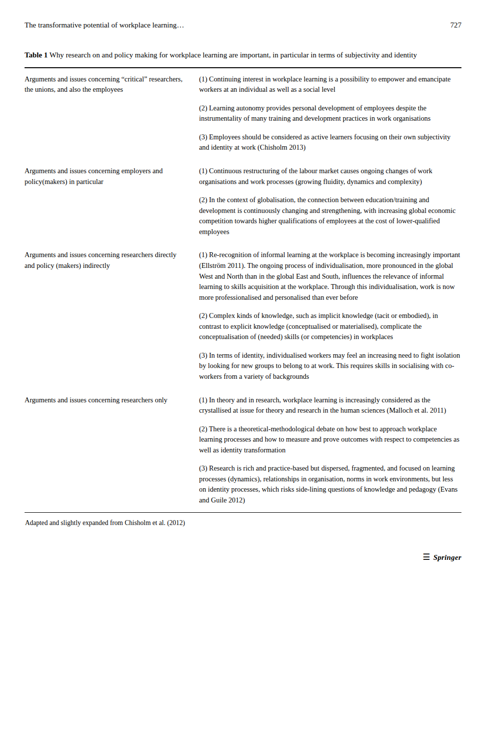The transformative potential of workplace learning… 727
Table 1 Why research on and policy making for workplace learning are important, in particular in terms of subjectivity and identity
| Arguments and issues concerning “critical” researchers, the unions, and also the employees | (1) Continuing interest in workplace learning is a possibility to empower and emancipate workers at an individual as well as a social level |
| (2) Learning autonomy provides personal development of employees despite the instrumentality of many training and development practices in work organisations |
| (3) Employees should be considered as active learners focusing on their own subjectivity and identity at work (Chisholm 2013 ) |
| Arguments and issues concerning employers and policy(makers) in particular | (1) Continuous restructuring of the labour market causes ongoing changes of work organisations and work processes (growing fluidity, dynamics and complexity) |
| (2) In the context of globalisation, the connection between education/training and development is continuously changing and strengthening, with increasing global economic competition towards higher qualifications of employees at the cost of lower-qualified employees |
| Arguments and issues concerning researchers directly and policy (makers) indirectly | (1) Re-recognition of informal learning at the workplace is becoming increasingly important (Ellström 2011 ). The ongoing process of individualisation, more pronounced in the global West and North than in the global East and South, influences the relevance of informal learning to skills acquisition at the workplace. Through this individualisation, work is now more professionalised and personalised than ever before |
| (2) Complex kinds of knowledge, such as implicit knowledge (tacit or embodied), in contrast to explicit knowledge (conceptualised or materialised), complicate the conceptualisation of (needed) skills (or competencies) in workplaces |
| (3) In terms of identity, individualised workers may feel an increasing need to fight isolation by looking for new groups to belong to at work. This requires skills in socialising with co-workers from a variety of backgrounds |
| Arguments and issues concerning researchers only | (1) In theory and in research, workplace learning is increasingly considered as the crystallised at issue for theory and research in the human sciences (Malloch et al. 2011 ) |
| (2) There is a theoretical-methodological debate on how best to approach workplace learning processes and how to measure and prove outcomes with respect to competencies as well as identity transformation |
| (3) Research is rich and practice-based but dispersed, fragmented, and focused on learning processes (dynamics), relationships in organisation, norms in work environments, but less on identity processes, which risks side-lining questions of knowledge and pedagogy (Evans and Guile 2012 ) |
| Adapted and slightly expanded from Chisholm et al. ( 2012 ) |
☰Springer